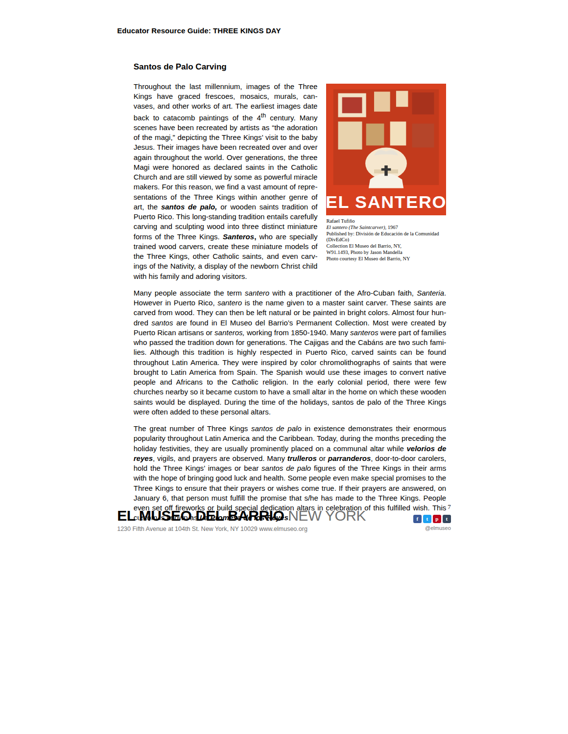Educator Resource Guide: THREE KINGS DAY
Santos de Palo Carving
Rafael Tufiño
El santero (The Saintcarver), 1967
Published by: División de Educación de la Comunidad (DivEdCo)
Collection El Museo del Barrio, NY,
W91.1493, Photo by Jason Mandella
Photo courtesy El Museo del Barrio, NY
Throughout the last millennium, images of the Three Kings have graced frescoes, mosaics, murals, canvases, and other works of art. The earliest images date back to catacomb paintings of the 4th century. Many scenes have been recreated by artists as “the adoration of the magi,” depicting the Three Kings’ visit to the baby Jesus. Their images have been recreated over and over again throughout the world. Over generations, the three Magi were honored as declared saints in the Catholic Church and are still viewed by some as powerful miracle makers. For this reason, we find a vast amount of representations of the Three Kings within another genre of art, the santos de palo, or wooden saints tradition of Puerto Rico. This long-standing tradition entails carefully carving and sculpting wood into three distinct miniature forms of the Three Kings. Santeros, who are specially trained wood carvers, create these miniature models of the Three Kings, other Catholic saints, and even carvings of the Nativity, a display of the newborn Christ child with his family and adoring visitors.
Many people associate the term santero with a practitioner of the Afro-Cuban faith, Santeria. However in Puerto Rico, santero is the name given to a master saint carver. These saints are carved from wood. They can then be left natural or be painted in bright colors. Almost four hundred santos are found in El Museo del Barrio’s Permanent Collection. Most were created by Puerto Rican artisans or santeros, working from 1850-1940. Many santeros were part of families who passed the tradition down for generations. The Cajigas and the Cabáns are two such families. Although this tradition is highly respected in Puerto Rico, carved saints can be found throughout Latin America. They were inspired by color chromolithographs of saints that were brought to Latin America from Spain. The Spanish would use these images to convert native people and Africans to the Catholic religion. In the early colonial period, there were few churches nearby so it became custom to have a small altar in the home on which these wooden saints would be displayed. During the time of the holidays, santos de palo of the Three Kings were often added to these personal altars.
The great number of Three Kings santos de palo in existence demonstrates their enormous popularity throughout Latin America and the Caribbean. Today, during the months preceding the holiday festivities, they are usually prominently placed on a communal altar while velorios de reyes, vigils, and prayers are observed. Many trulleros or parranderos, door-to-door carolers, hold the Three Kings’ images or bear santos de palo figures of the Three Kings in their arms with the hope of bringing good luck and health. Some people even make special promises to the Three Kings to ensure that their prayers or wishes come true. If their prayers are answered, on January 6, that person must fulfill the promise that s/he has made to the Three Kings. People even set off fireworks or build special dedication altars in celebration of this fulfilled wish. This custom is known as La Promesa de los Reyes.
EL MUSEO DEL BARRIO NEW YORK
1230 Fifth Avenue at 104th St. New York, NY 10029 www.elmuseo.org
7
ftpt
@elmuseo